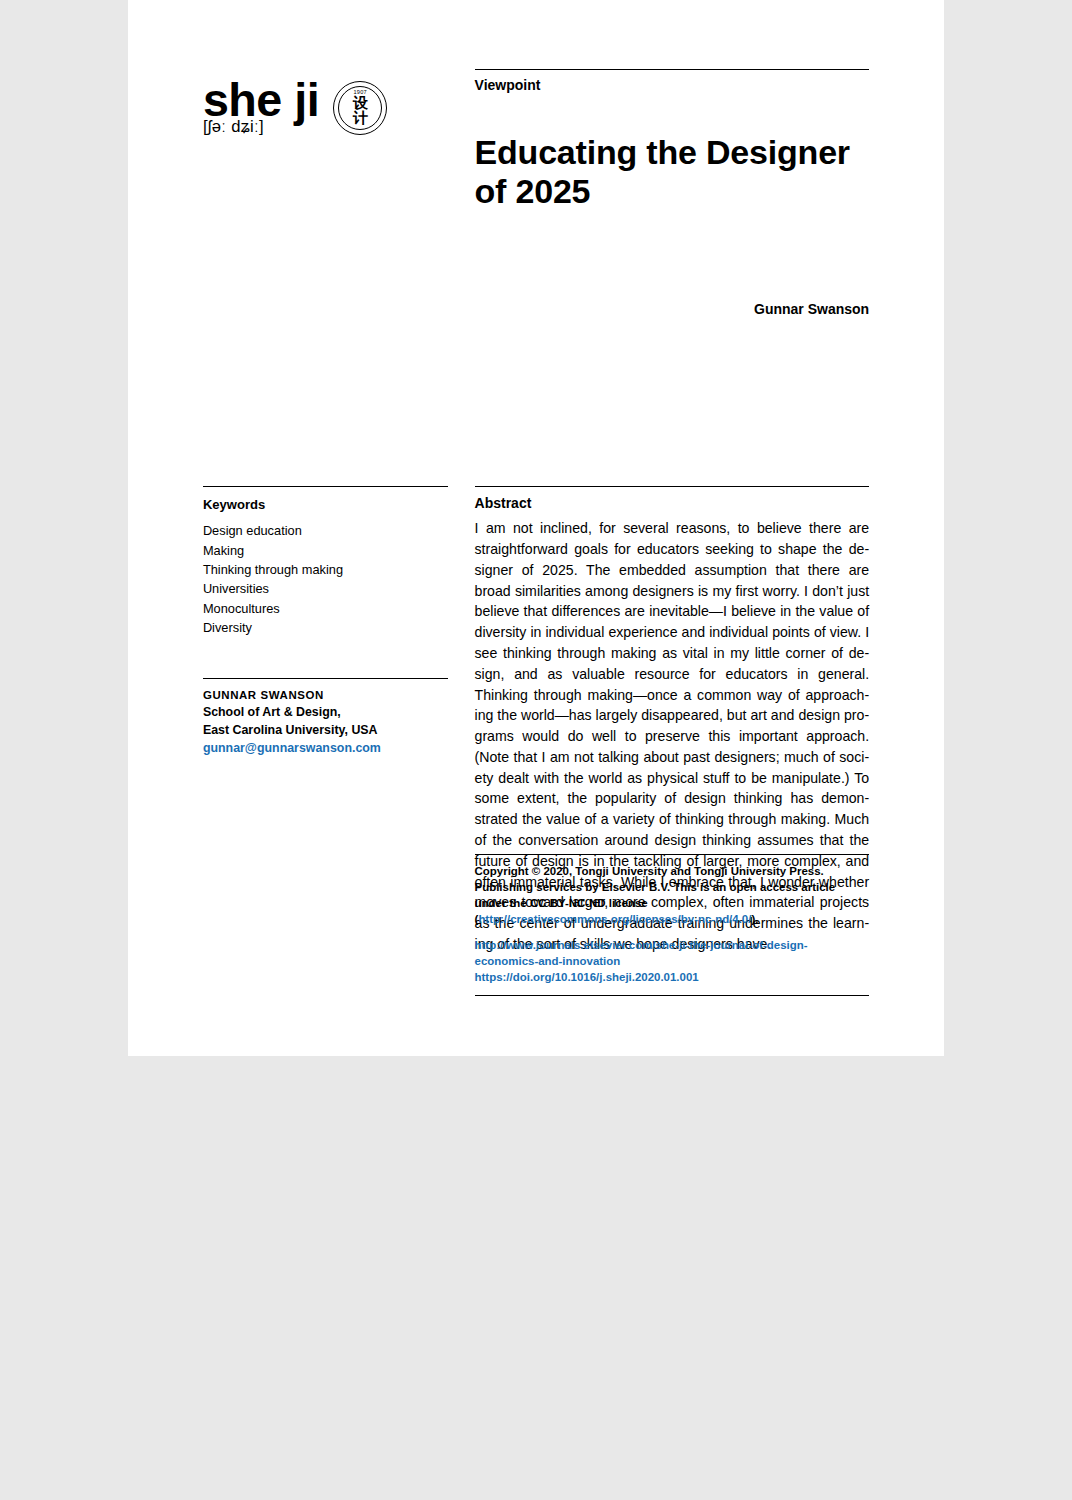she ji
[ʃəː dʑiː]
1907 设计
Viewpoint
Educating the Designer of 2025
Gunnar Swanson
Keywords
Design education
Making
Thinking through making
Universities
Monocultures
Diversity
GUNNAR SWANSON
School of Art & Design,
East Carolina University, USA
gunnar@gunnarswanson.com
Abstract
I am not inclined, for several reasons, to believe there are straightforward goals for educators seeking to shape the designer of 2025. The embedded assumption that there are broad similarities among designers is my first worry. I don’t just believe that differences are inevitable—I believe in the value of diversity in individual experience and individual points of view. I see thinking through making as vital in my little corner of design, and as valuable resource for educators in general. Thinking through making—once a common way of approaching the world—has largely disappeared, but art and design programs would do well to preserve this important approach. (Note that I am not talking about past designers; much of society dealt with the world as physical stuff to be manipulate.) To some extent, the popularity of design thinking has demonstrated the value of a variety of thinking through making. Much of the conversation around design thinking assumes that the future of design is in the tackling of larger, more complex, and often immaterial tasks. While I embrace that, I wonder whether moves toward larger, more complex, often immaterial projects as the center of undergraduate training undermines the learning of the sort of skills we hope designers have.
Copyright © 2020, Tongji University and Tongji University Press.
Publishing services by Elsevier B.V. This is an open access article under the CC BY-NC-ND license (http://creativecommons.org/licenses/by-nc-nd/4.0/).
http://www.journals.elsevier.com/she-ji-the-journal-of-design-economics-and-innovation
https://doi.org/10.1016/j.sheji.2020.01.001